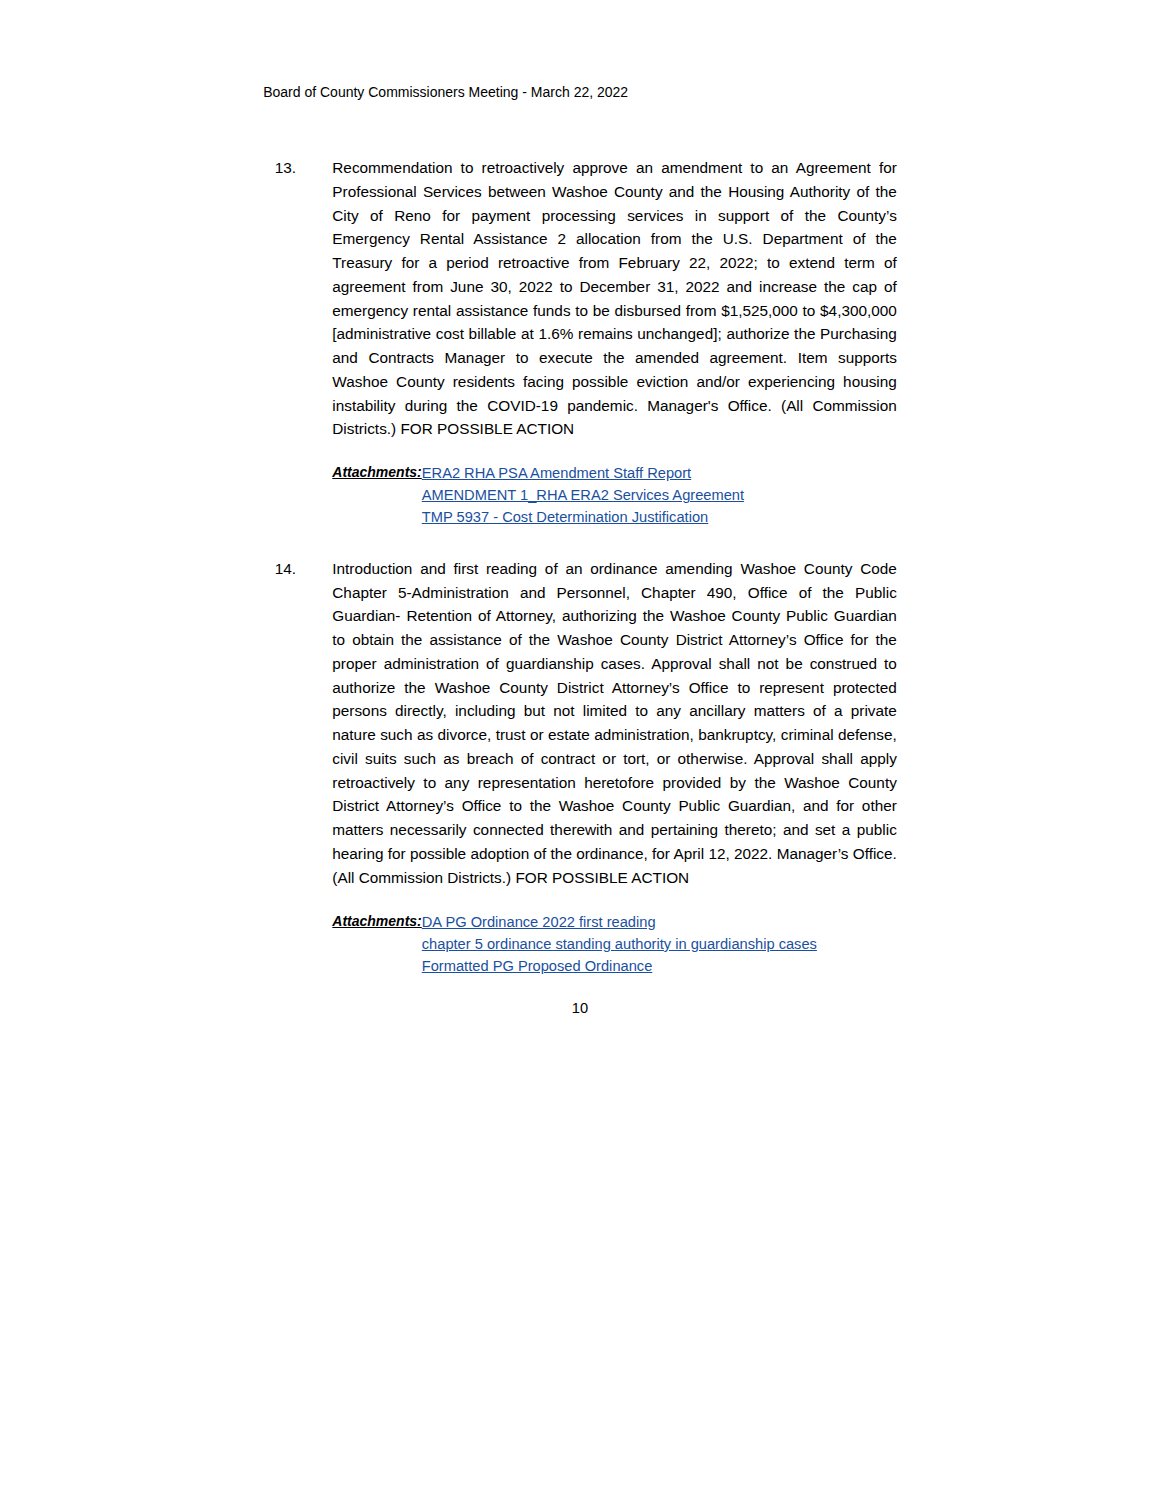Board of County Commissioners Meeting - March 22, 2022
13.
Recommendation to retroactively approve an amendment to an Agreement for Professional Services between Washoe County and the Housing Authority of the City of Reno for payment processing services in support of the County’s Emergency Rental Assistance 2 allocation from the U.S. Department of the Treasury for a period retroactive from February 22, 2022; to extend term of agreement from June 30, 2022 to December 31, 2022 and increase the cap of emergency rental assistance funds to be disbursed from $1,525,000 to $4,300,000 [administrative cost billable at 1.6% remains unchanged]; authorize the Purchasing and Contracts Manager to execute the amended agreement. Item supports Washoe County residents facing possible eviction and/or experiencing housing instability during the COVID-19 pandemic. Manager's Office. (All Commission Districts.) FOR POSSIBLE ACTION
Attachments:
ERA2 RHA PSA Amendment Staff Report AMENDMENT 1_RHA ERA2 Services Agreement TMP 5937 - Cost Determination Justification
14.
Introduction and first reading of an ordinance amending Washoe County Code Chapter 5-Administration and Personnel, Chapter 490, Office of the Public Guardian- Retention of Attorney, authorizing the Washoe County Public Guardian to obtain the assistance of the Washoe County District Attorney’s Office for the proper administration of guardianship cases. Approval shall not be construed to authorize the Washoe County District Attorney’s Office to represent protected persons directly, including but not limited to any ancillary matters of a private nature such as divorce, trust or estate administration, bankruptcy, criminal defense, civil suits such as breach of contract or tort, or otherwise. Approval shall apply retroactively to any representation heretofore provided by the Washoe County District Attorney’s Office to the Washoe County Public Guardian, and for other matters necessarily connected therewith and pertaining thereto; and set a public hearing for possible adoption of the ordinance, for April 12, 2022. Manager’s Office. (All Commission Districts.) FOR POSSIBLE ACTION
Attachments:
DA PG Ordinance 2022 first reading chapter 5 ordinance standing authority in guardianship cases Formatted PG Proposed Ordinance
10